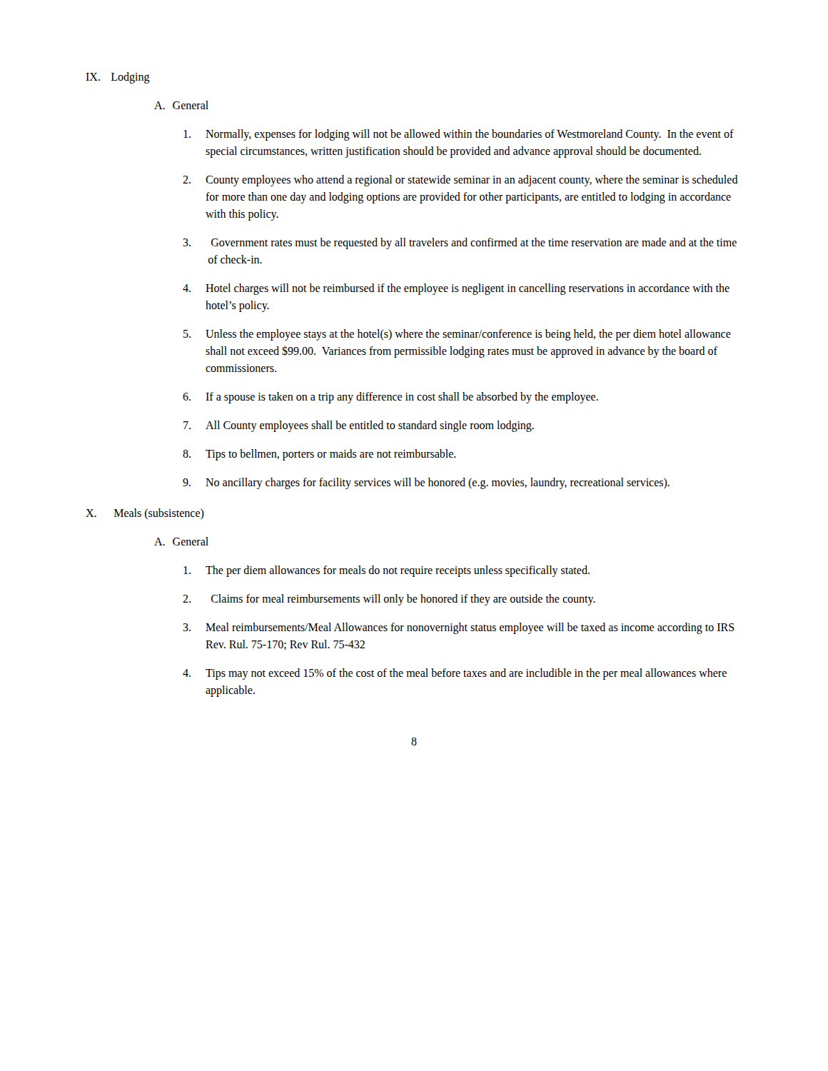IX. Lodging
A. General
1. Normally, expenses for lodging will not be allowed within the boundaries of Westmoreland County. In the event of special circumstances, written justification should be provided and advance approval should be documented.
2. County employees who attend a regional or statewide seminar in an adjacent county, where the seminar is scheduled for more than one day and lodging options are provided for other participants, are entitled to lodging in accordance with this policy.
3. Government rates must be requested by all travelers and confirmed at the time reservation are made and at the time of check-in.
4. Hotel charges will not be reimbursed if the employee is negligent in cancelling reservations in accordance with the hotel’s policy.
5. Unless the employee stays at the hotel(s) where the seminar/conference is being held, the per diem hotel allowance shall not exceed $99.00. Variances from permissible lodging rates must be approved in advance by the board of commissioners.
6. If a spouse is taken on a trip any difference in cost shall be absorbed by the employee.
7. All County employees shall be entitled to standard single room lodging.
8. Tips to bellmen, porters or maids are not reimbursable.
9. No ancillary charges for facility services will be honored (e.g. movies, laundry, recreational services).
X. Meals (subsistence)
A. General
1. The per diem allowances for meals do not require receipts unless specifically stated.
2. Claims for meal reimbursements will only be honored if they are outside the county.
3. Meal reimbursements/Meal Allowances for nonovernight status employee will be taxed as income according to IRS Rev. Rul. 75-170; Rev Rul. 75-432
4. Tips may not exceed 15% of the cost of the meal before taxes and are includible in the per meal allowances where applicable.
8